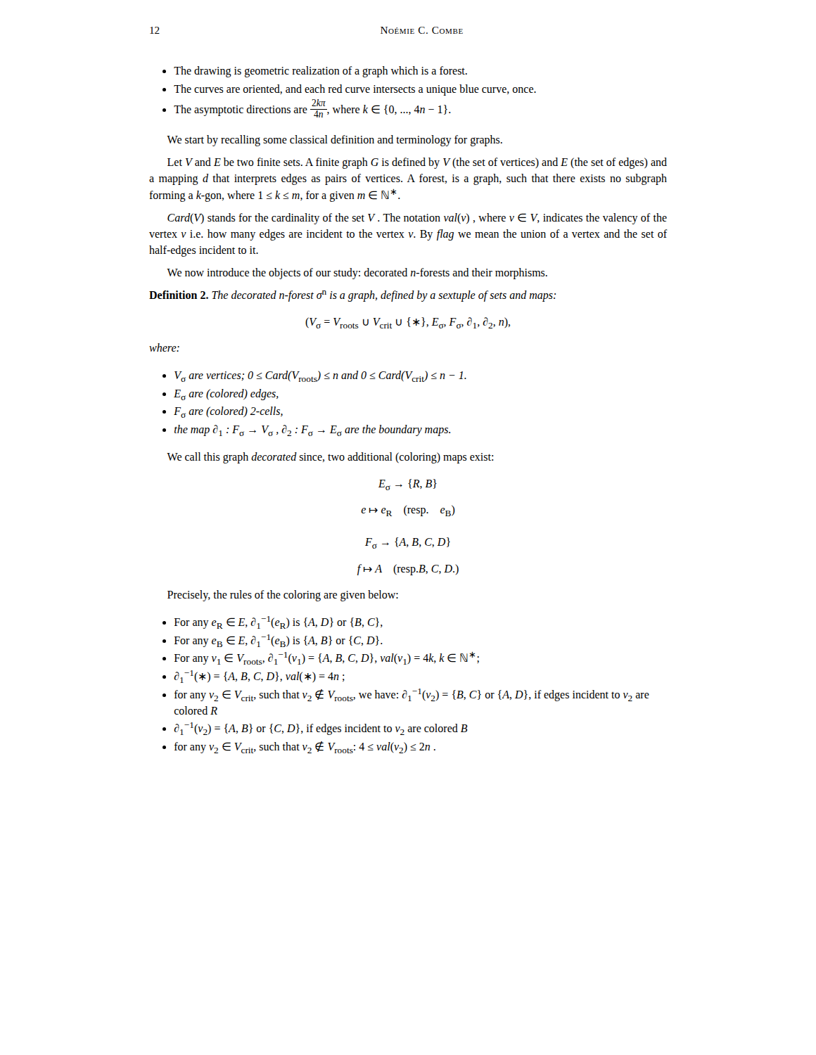12 Noémie C. Combe
The drawing is geometric realization of a graph which is a forest.
The curves are oriented, and each red curve intersects a unique blue curve, once.
The asymptotic directions are 2kπ 4n, where k ∈ {0, ..., 4n − 1}.
We start by recalling some classical definition and terminology for graphs.
Let V and E be two finite sets. A finite graph G is defined by V (the set of vertices) and E (the set of edges) and a mapping d that interprets edges as pairs of vertices. A forest, is a graph, such that there exists no subgraph forming a k-gon, where 1 ≤ k ≤ m, for a given m ∈ ℕ∗.
Card(V) stands for the cardinality of the set V . The notation val(v) , where v ∈ V, indicates the valency of the vertex v i.e. how many edges are incident to the vertex v. By flag we mean the union of a vertex and the set of half-edges incident to it.
We now introduce the objects of our study: decorated n-forests and their morphisms.
Definition 2. The decorated n-forest σn is a graph, defined by a sextuple of sets and maps:
(Vσ = Vroots ∪ Vcrit ∪ {∗}, Eσ, Fσ, ∂1, ∂2, n),
where:
Vσ are vertices; 0 ≤ Card(Vroots) ≤ n and 0 ≤ Card(Vcrit) ≤ n − 1.
Eσ are (colored) edges,
Fσ are (colored) 2-cells,
the map ∂1 : Fσ → Vσ , ∂2 : Fσ → Eσ are the boundary maps.
We call this graph decorated since, two additional (coloring) maps exist:
Eσ → {R, B}
e ↦ eR (resp. eB)
Fσ → {A, B, C, D}
f ↦ A (resp.B, C, D.)
Precisely, the rules of the coloring are given below:
For any eR ∈ E, ∂1−1(eR) is {A, D} or {B, C},
For any eB ∈ E, ∂1−1(eB) is {A, B} or {C, D}.
For any v1 ∈ Vroots, ∂1−1(v1) = {A, B, C, D}, val(v1) = 4k, k ∈ ℕ∗;
∂1−1(∗) = {A, B, C, D}, val(∗) = 4n ;
for any v2 ∈ Vcrit, such that v2 ∉ Vroots, we have: ∂1−1(v2) = {B, C} or {A, D}, if edges incident to v2 are colored R
∂1−1(v2) = {A, B} or {C, D}, if edges incident to v2 are colored B
for any v2 ∈ Vcrit, such that v2 ∉ Vroots: 4 ≤ val(v2) ≤ 2n .